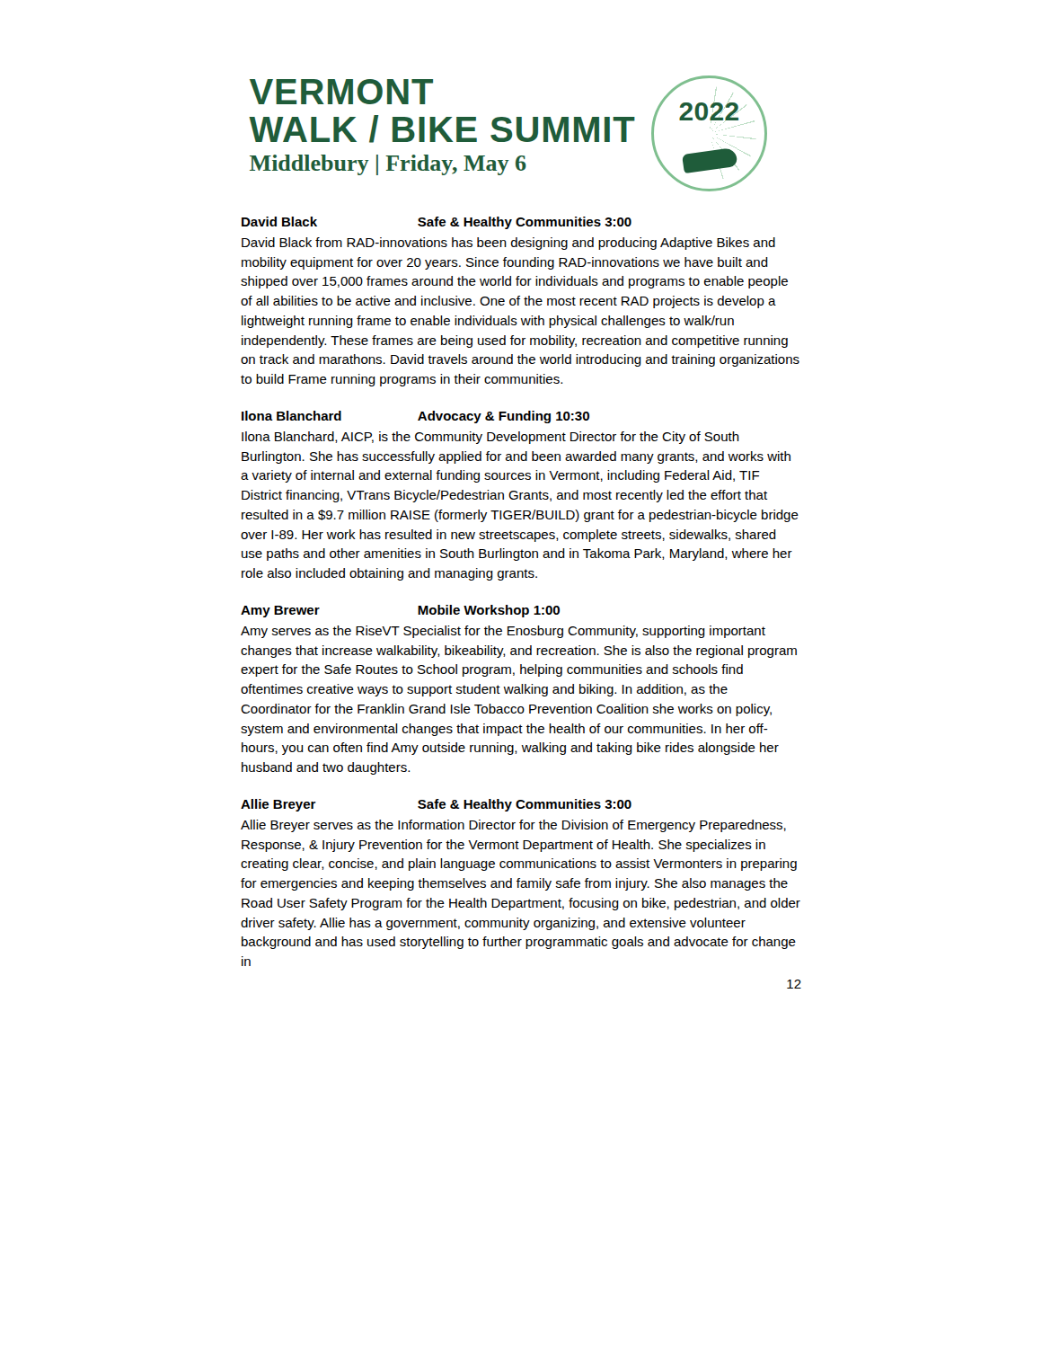Vermont
Walk / Bike Summit
Middlebury | Friday, May 6
2022
David Black Safe & Healthy Communities 3:00
David Black from RAD-innovations has been designing and producing Adaptive Bikes and mobility equipment for over 20 years. Since founding RAD-innovations we have built and shipped over 15,000 frames around the world for individuals and programs to enable people of all abilities to be active and inclusive. One of the most recent RAD projects is develop a lightweight running frame to enable individuals with physical challenges to walk/run independently. These frames are being used for mobility, recreation and competitive running on track and marathons. David travels around the world introducing and training organizations to build Frame running programs in their communities.
Ilona Blanchard Advocacy & Funding 10:30
Ilona Blanchard, AICP, is the Community Development Director for the City of South Burlington. She has successfully applied for and been awarded many grants, and works with a variety of internal and external funding sources in Vermont, including Federal Aid, TIF District financing, VTrans Bicycle/Pedestrian Grants, and most recently led the effort that resulted in a $9.7 million RAISE (formerly TIGER/BUILD) grant for a pedestrian-bicycle bridge over I-89. Her work has resulted in new streetscapes, complete streets, sidewalks, shared use paths and other amenities in South Burlington and in Takoma Park, Maryland, where her role also included obtaining and managing grants.
Amy Brewer Mobile Workshop 1:00
Amy serves as the RiseVT Specialist for the Enosburg Community, supporting important changes that increase walkability, bikeability, and recreation. She is also the regional program expert for the Safe Routes to School program, helping communities and schools find oftentimes creative ways to support student walking and biking. In addition, as the Coordinator for the Franklin Grand Isle Tobacco Prevention Coalition she works on policy, system and environmental changes that impact the health of our communities. In her off-hours, you can often find Amy outside running, walking and taking bike rides alongside her husband and two daughters.
Allie Breyer Safe & Healthy Communities 3:00
Allie Breyer serves as the Information Director for the Division of Emergency Preparedness, Response, & Injury Prevention for the Vermont Department of Health. She specializes in creating clear, concise, and plain language communications to assist Vermonters in preparing for emergencies and keeping themselves and family safe from injury. She also manages the Road User Safety Program for the Health Department, focusing on bike, pedestrian, and older driver safety. Allie has a government, community organizing, and extensive volunteer background and has used storytelling to further programmatic goals and advocate for change in
12